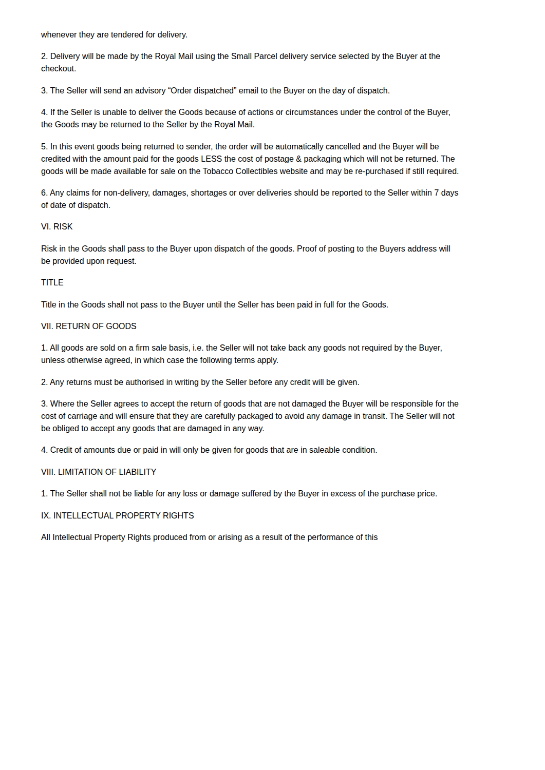whenever they are tendered for delivery.
2. Delivery will be made by the Royal Mail using the Small Parcel delivery service selected by the Buyer at the checkout.
3. The Seller will send an advisory “Order dispatched” email to the Buyer on the day of dispatch.
4. If the Seller is unable to deliver the Goods because of actions or circumstances under the control of the Buyer, the Goods may be returned to the Seller by the Royal Mail.
5. In this event goods being returned to sender, the order will be automatically cancelled and the Buyer will be credited with the amount paid for the goods LESS the cost of postage & packaging which will not be returned. The goods will be made available for sale on the Tobacco Collectibles website and may be re-purchased if still required.
6. Any claims for non-delivery, damages, shortages or over deliveries should be reported to the Seller within 7 days of date of dispatch.
VI. RISK
Risk in the Goods shall pass to the Buyer upon dispatch of the goods. Proof of posting to the Buyers address will be provided upon request.
TITLE
Title in the Goods shall not pass to the Buyer until the Seller has been paid in full for the Goods.
VII. RETURN OF GOODS
1. All goods are sold on a firm sale basis, i.e. the Seller will not take back any goods not required by the Buyer, unless otherwise agreed, in which case the following terms apply.
2. Any returns must be authorised in writing by the Seller before any credit will be given.
3. Where the Seller agrees to accept the return of goods that are not damaged the Buyer will be responsible for the cost of carriage and will ensure that they are carefully packaged to avoid any damage in transit. The Seller will not be obliged to accept any goods that are damaged in any way.
4. Credit of amounts due or paid in will only be given for goods that are in saleable condition.
VIII. LIMITATION OF LIABILITY
1. The Seller shall not be liable for any loss or damage suffered by the Buyer in excess of the purchase price.
IX. INTELLECTUAL PROPERTY RIGHTS
All Intellectual Property Rights produced from or arising as a result of the performance of this